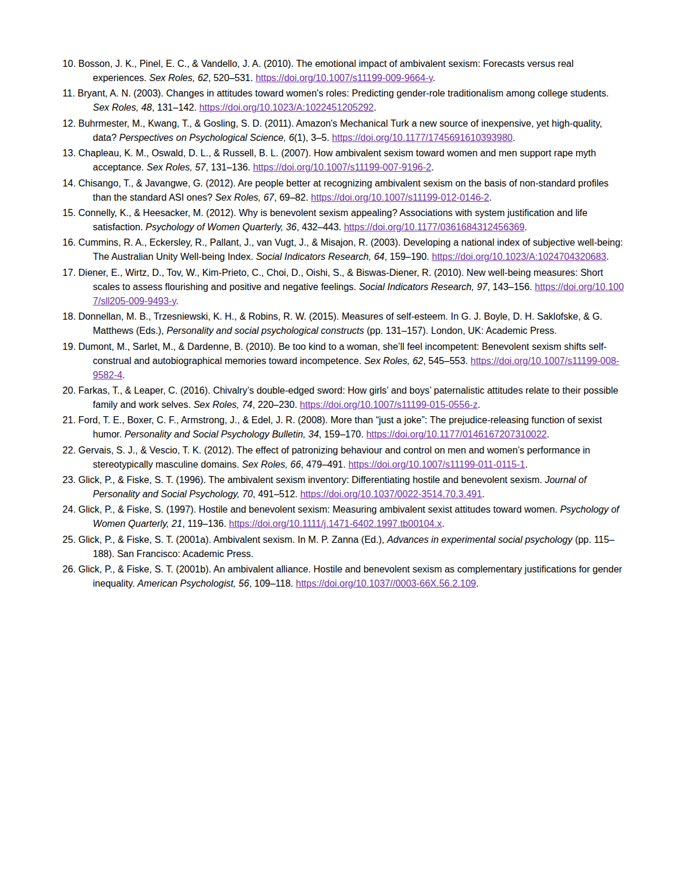Bosson, J. K., Pinel, E. C., & Vandello, J. A. (2010). The emotional impact of ambivalent sexism: Forecasts versus real experiences. Sex Roles, 62, 520–531. https://doi.org/10.1007/s11199-009-9664-y.
Bryant, A. N. (2003). Changes in attitudes toward women's roles: Predicting gender-role traditionalism among college students. Sex Roles, 48, 131–142. https://doi.org/10.1023/A:1022451205292.
Buhrmester, M., Kwang, T., & Gosling, S. D. (2011). Amazon's Mechanical Turk a new source of inexpensive, yet high-quality, data? Perspectives on Psychological Science, 6(1), 3–5. https://doi.org/10.1177/1745691610393980.
Chapleau, K. M., Oswald, D. L., & Russell, B. L. (2007). How ambivalent sexism toward women and men support rape myth acceptance. Sex Roles, 57, 131–136. https://doi.org/10.1007/s11199-007-9196-2.
Chisango, T., & Javangwe, G. (2012). Are people better at recognizing ambivalent sexism on the basis of non-standard profiles than the standard ASI ones? Sex Roles, 67, 69–82. https://doi.org/10.1007/s11199-012-0146-2.
Connelly, K., & Heesacker, M. (2012). Why is benevolent sexism appealing? Associations with system justification and life satisfaction. Psychology of Women Quarterly, 36, 432–443. https://doi.org/10.1177/0361684312456369.
Cummins, R. A., Eckersley, R., Pallant, J., van Vugt, J., & Misajon, R. (2003). Developing a national index of subjective well-being: The Australian Unity Well-being Index. Social Indicators Research, 64, 159–190. https://doi.org/10.1023/A:1024704320683.
Diener, E., Wirtz, D., Tov, W., Kim-Prieto, C., Choi, D., Oishi, S., & Biswas-Diener, R. (2010). New well-being measures: Short scales to assess flourishing and positive and negative feelings. Social Indicators Research, 97, 143–156. https://doi.org/10.1007/sll205-009-9493-y.
Donnellan, M. B., Trzesniewski, K. H., & Robins, R. W. (2015). Measures of self-esteem. In G. J. Boyle, D. H. Saklofske, & G. Matthews (Eds.), Personality and social psychological constructs (pp. 131–157). London, UK: Academic Press.
Dumont, M., Sarlet, M., & Dardenne, B. (2010). Be too kind to a woman, she’ll feel incompetent: Benevolent sexism shifts self-construal and autobiographical memories toward incompetence. Sex Roles, 62, 545–553. https://doi.org/10.1007/s11199-008-9582-4.
Farkas, T., & Leaper, C. (2016). Chivalry’s double-edged sword: How girls’ and boys’ paternalistic attitudes relate to their possible family and work selves. Sex Roles, 74, 220–230. https://doi.org/10.1007/s11199-015-0556-z.
Ford, T. E., Boxer, C. F., Armstrong, J., & Edel, J. R. (2008). More than “just a joke”: The prejudice-releasing function of sexist humor. Personality and Social Psychology Bulletin, 34, 159–170. https://doi.org/10.1177/0146167207310022.
Gervais, S. J., & Vescio, T. K. (2012). The effect of patronizing behaviour and control on men and women’s performance in stereotypically masculine domains. Sex Roles, 66, 479–491. https://doi.org/10.1007/s11199-011-0115-1.
Glick, P., & Fiske, S. T. (1996). The ambivalent sexism inventory: Differentiating hostile and benevolent sexism. Journal of Personality and Social Psychology, 70, 491–512. https://doi.org/10.1037/0022-3514.70.3.491.
Glick, P., & Fiske, S. (1997). Hostile and benevolent sexism: Measuring ambivalent sexist attitudes toward women. Psychology of Women Quarterly, 21, 119–136. https://doi.org/10.1111/j.1471-6402.1997.tb00104.x.
Glick, P., & Fiske, S. T. (2001a). Ambivalent sexism. In M. P. Zanna (Ed.), Advances in experimental social psychology (pp. 115–188). San Francisco: Academic Press.
Glick, P., & Fiske, S. T. (2001b). An ambivalent alliance. Hostile and benevolent sexism as complementary justifications for gender inequality. American Psychologist, 56, 109–118. https://doi.org/10.1037//0003-66X.56.2.109.